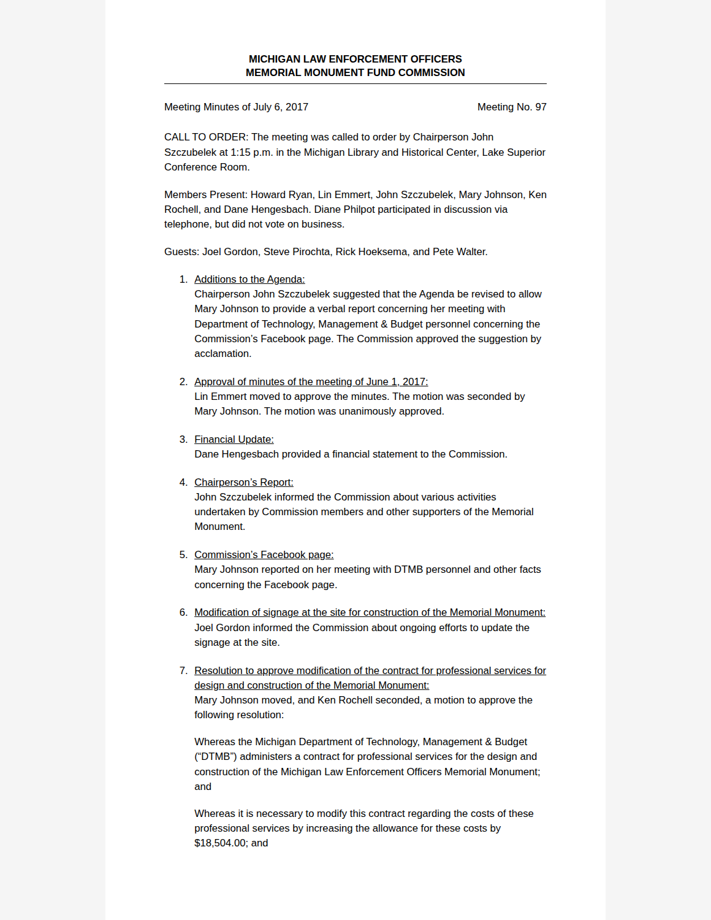MICHIGAN LAW ENFORCEMENT OFFICERS
MEMORIAL MONUMENT FUND COMMISSION
Meeting Minutes of July 6, 2017 Meeting No. 97
CALL TO ORDER: The meeting was called to order by Chairperson John Szczubelek at 1:15 p.m. in the Michigan Library and Historical Center, Lake Superior Conference Room.
Members Present: Howard Ryan, Lin Emmert, John Szczubelek, Mary Johnson, Ken Rochell, and Dane Hengesbach. Diane Philpot participated in discussion via telephone, but did not vote on business.
Guests: Joel Gordon, Steve Pirochta, Rick Hoeksema, and Pete Walter.
Additions to the Agenda:
Chairperson John Szczubelek suggested that the Agenda be revised to allow Mary Johnson to provide a verbal report concerning her meeting with Department of Technology, Management & Budget personnel concerning the Commission’s Facebook page. The Commission approved the suggestion by acclamation.
Approval of minutes of the meeting of June 1, 2017:
Lin Emmert moved to approve the minutes. The motion was seconded by Mary Johnson. The motion was unanimously approved.
Financial Update:
Dane Hengesbach provided a financial statement to the Commission.
Chairperson’s Report:
John Szczubelek informed the Commission about various activities undertaken by Commission members and other supporters of the Memorial Monument.
Commission’s Facebook page:
Mary Johnson reported on her meeting with DTMB personnel and other facts concerning the Facebook page.
Modification of signage at the site for construction of the Memorial Monument:
Joel Gordon informed the Commission about ongoing efforts to update the signage at the site.
Resolution to approve modification of the contract for professional services for design and construction of the Memorial Monument:
Mary Johnson moved, and Ken Rochell seconded, a motion to approve the following resolution:
Whereas the Michigan Department of Technology, Management & Budget (“DTMB”) administers a contract for professional services for the design and construction of the Michigan Law Enforcement Officers Memorial Monument; and
Whereas it is necessary to modify this contract regarding the costs of these professional services by increasing the allowance for these costs by $18,504.00; and